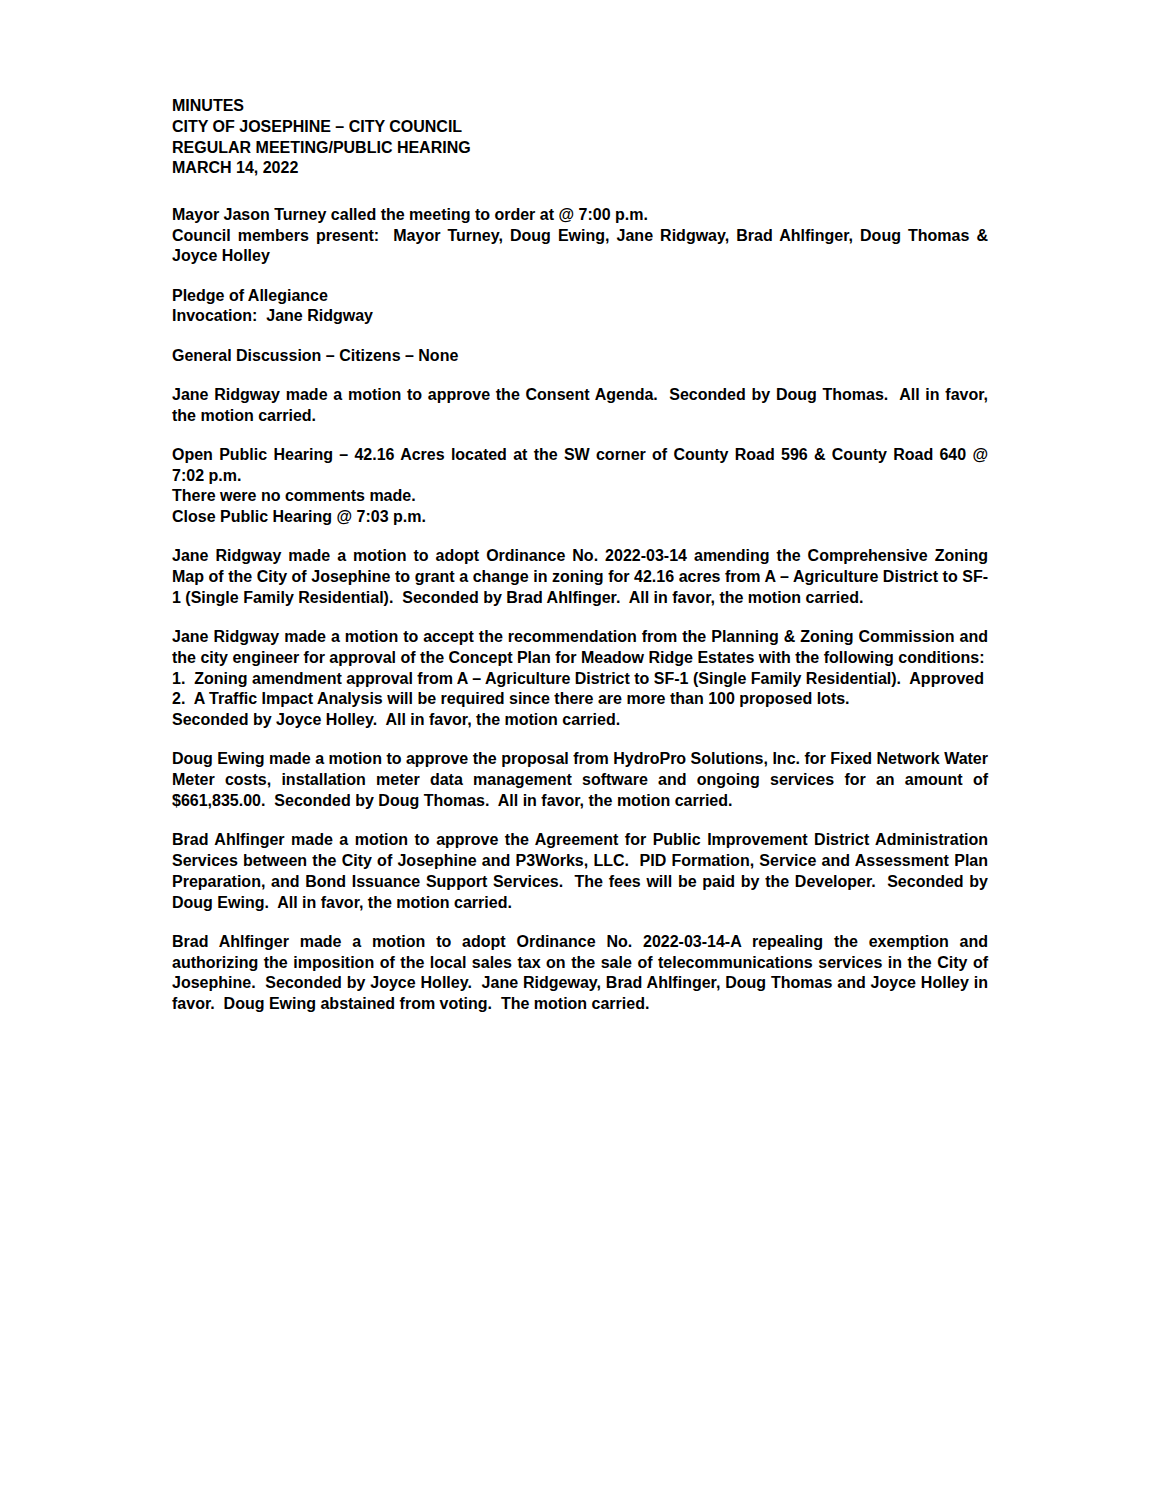MINUTES
CITY OF JOSEPHINE – CITY COUNCIL
REGULAR MEETING/PUBLIC HEARING
MARCH 14, 2022
Mayor Jason Turney called the meeting to order at @ 7:00 p.m.
Council members present: Mayor Turney, Doug Ewing, Jane Ridgway, Brad Ahlfinger, Doug Thomas & Joyce Holley
Pledge of Allegiance
Invocation: Jane Ridgway
General Discussion – Citizens – None
Jane Ridgway made a motion to approve the Consent Agenda. Seconded by Doug Thomas. All in favor, the motion carried.
Open Public Hearing – 42.16 Acres located at the SW corner of County Road 596 & County Road 640 @ 7:02 p.m.
There were no comments made.
Close Public Hearing @ 7:03 p.m.
Jane Ridgway made a motion to adopt Ordinance No. 2022-03-14 amending the Comprehensive Zoning Map of the City of Josephine to grant a change in zoning for 42.16 acres from A – Agriculture District to SF-1 (Single Family Residential). Seconded by Brad Ahlfinger. All in favor, the motion carried.
Jane Ridgway made a motion to accept the recommendation from the Planning & Zoning Commission and the city engineer for approval of the Concept Plan for Meadow Ridge Estates with the following conditions:
1. Zoning amendment approval from A – Agriculture District to SF-1 (Single Family Residential). Approved
2. A Traffic Impact Analysis will be required since there are more than 100 proposed lots.
Seconded by Joyce Holley. All in favor, the motion carried.
Doug Ewing made a motion to approve the proposal from HydroPro Solutions, Inc. for Fixed Network Water Meter costs, installation meter data management software and ongoing services for an amount of $661,835.00. Seconded by Doug Thomas. All in favor, the motion carried.
Brad Ahlfinger made a motion to approve the Agreement for Public Improvement District Administration Services between the City of Josephine and P3Works, LLC. PID Formation, Service and Assessment Plan Preparation, and Bond Issuance Support Services. The fees will be paid by the Developer. Seconded by Doug Ewing. All in favor, the motion carried.
Brad Ahlfinger made a motion to adopt Ordinance No. 2022-03-14-A repealing the exemption and authorizing the imposition of the local sales tax on the sale of telecommunications services in the City of Josephine. Seconded by Joyce Holley. Jane Ridgeway, Brad Ahlfinger, Doug Thomas and Joyce Holley in favor. Doug Ewing abstained from voting. The motion carried.